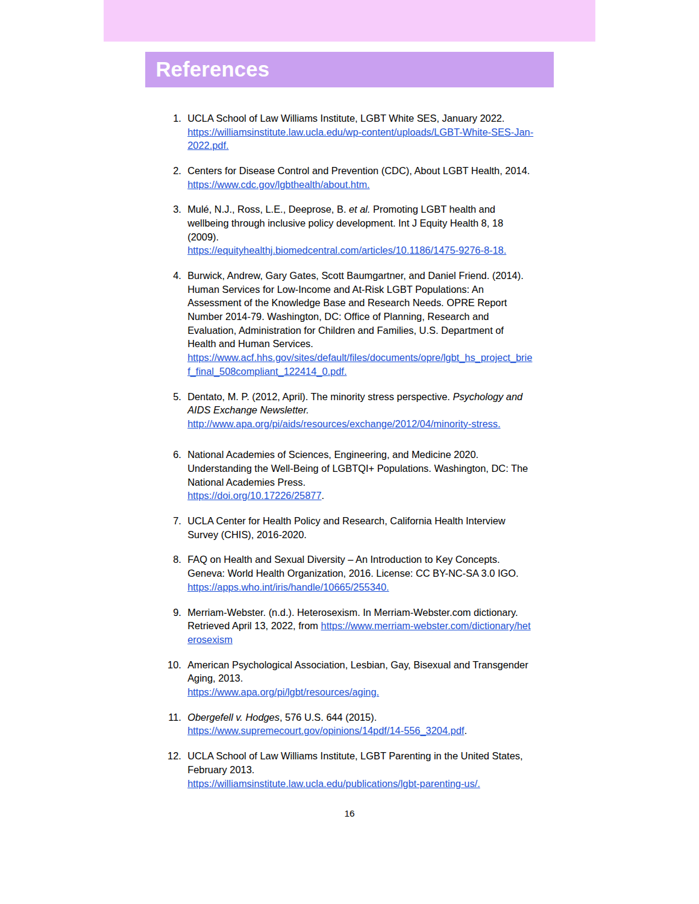References
UCLA School of Law Williams Institute, LGBT White SES, January 2022.
https://williamsinstitute.law.ucla.edu/wp-content/uploads/LGBT-White-SES-Jan-2022.pdf.
Centers for Disease Control and Prevention (CDC), About LGBT Health, 2014.
https://www.cdc.gov/lgbthealth/about.htm.
Mulé, N.J., Ross, L.E., Deeprose, B. et al. Promoting LGBT health and wellbeing through inclusive policy development. Int J Equity Health 8, 18 (2009).
https://equityhealthj.biomedcentral.com/articles/10.1186/1475-9276-8-18.
Burwick, Andrew, Gary Gates, Scott Baumgartner, and Daniel Friend. (2014). Human Services for Low-Income and At-Risk LGBT Populations: An Assessment of the Knowledge Base and Research Needs. OPRE Report Number 2014-79. Washington, DC: Office of Planning, Research and Evaluation, Administration for Children and Families, U.S. Department of Health and Human Services.
https://www.acf.hhs.gov/sites/default/files/documents/opre/lgbt_hs_project_brief_final_508compliant_122414_0.pdf.
Dentato, M. P. (2012, April). The minority stress perspective. Psychology and AIDS Exchange Newsletter.
http://www.apa.org/pi/aids/resources/exchange/2012/04/minority-stress.
National Academies of Sciences, Engineering, and Medicine 2020. Understanding the Well-Being of LGBTQI+ Populations. Washington, DC: The National Academies Press.
https://doi.org/10.17226/25877.
UCLA Center for Health Policy and Research, California Health Interview Survey (CHIS), 2016-2020.
FAQ on Health and Sexual Diversity – An Introduction to Key Concepts. Geneva: World Health Organization, 2016. License: CC BY-NC-SA 3.0 IGO.
https://apps.who.int/iris/handle/10665/255340.
Merriam-Webster. (n.d.). Heterosexism. In Merriam-Webster.com dictionary. Retrieved April 13, 2022, from https://www.merriam-webster.com/dictionary/heterosexism
American Psychological Association, Lesbian, Gay, Bisexual and Transgender Aging, 2013.
https://www.apa.org/pi/lgbt/resources/aging.
Obergefell v. Hodges, 576 U.S. 644 (2015).
https://www.supremecourt.gov/opinions/14pdf/14-556_3204.pdf.
UCLA School of Law Williams Institute, LGBT Parenting in the United States, February 2013.
https://williamsinstitute.law.ucla.edu/publications/lgbt-parenting-us/.
16